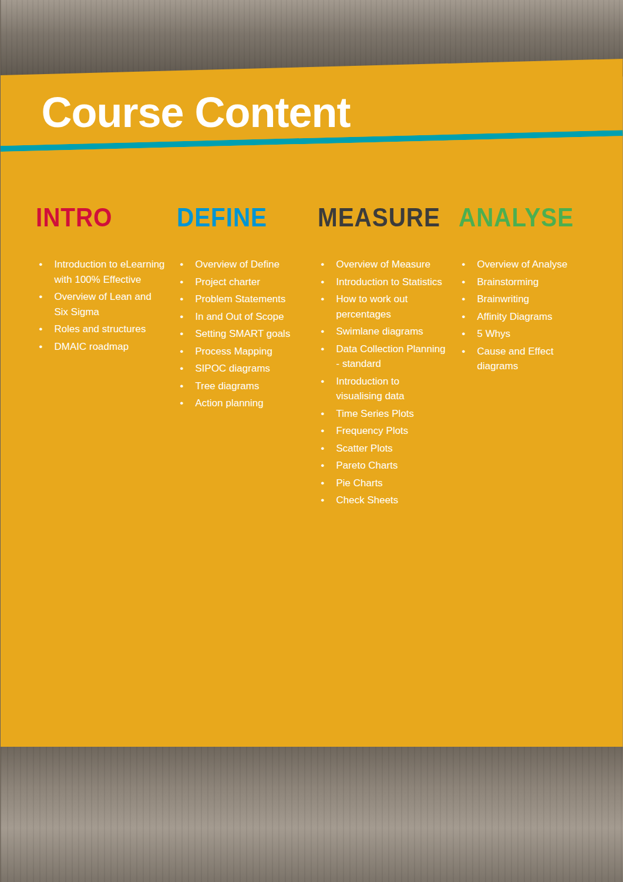Course Content
Intro
Introduction to eLearning with 100% Effective
Overview of Lean and Six Sigma
Roles and structures
DMAIC roadmap
Define
Overview of Define
Project charter
Problem Statements
In and Out of Scope
Setting SMART goals
Process Mapping
SIPOC diagrams
Tree diagrams
Action planning
Measure
Overview of Measure
Introduction to Statistics
How to work out percentages
Swimlane diagrams
Data Collection Planning - standard
Introduction to visualising data
Time Series Plots
Frequency Plots
Scatter Plots
Pareto Charts
Pie Charts
Check Sheets
Analyse
Overview of Analyse
Brainstorming
Brainwriting
Affinity Diagrams
5 Whys
Cause and Effect diagrams